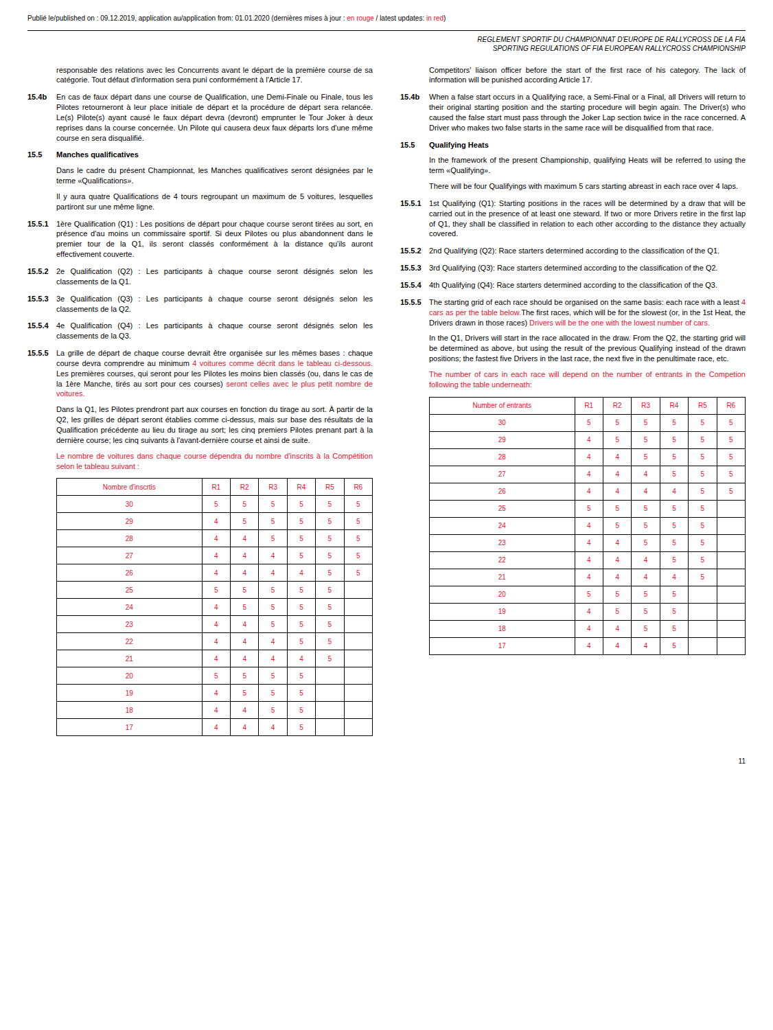Publié le/published on : 09.12.2019, application au/application from: 01.01.2020 (dernières mises à jour : en rouge / latest updates: in red)
REGLEMENT SPORTIF DU CHAMPIONNAT D'EUROPE DE RALLYCROSS DE LA FIA
SPORTING REGULATIONS OF FIA EUROPEAN RALLYCROSS CHAMPIONSHIP
responsable des relations avec les Concurrents avant le départ de la première course de sa catégorie. Tout défaut d'information sera puni conformément à l'Article 17.
15.4b
En cas de faux départ dans une course de Qualification, une Demi-Finale ou Finale, tous les Pilotes retourneront à leur place initiale de départ et la procédure de départ sera relancée. Le(s) Pilote(s) ayant causé le faux départ devra (devront) emprunter le Tour Joker à deux reprises dans la course concernée. Un Pilote qui causera deux faux départs lors d'une même course en sera disqualifié.
15.5
Manches qualificatives
Dans le cadre du présent Championnat, les Manches qualificatives seront désignées par le terme «Qualifications».
Il y aura quatre Qualifications de 4 tours regroupant un maximum de 5 voitures, lesquelles partiront sur une même ligne.
15.5.1
1ère Qualification (Q1) : Les positions de départ pour chaque course seront tirées au sort, en présence d'au moins un commissaire sportif. Si deux Pilotes ou plus abandonnent dans le premier tour de la Q1, ils seront classés conformément à la distance qu'ils auront effectivement couverte.
15.5.2
2e Qualification (Q2) : Les participants à chaque course seront désignés selon les classements de la Q1.
15.5.3
3e Qualification (Q3) : Les participants à chaque course seront désignés selon les classements de la Q2.
15.5.4
4e Qualification (Q4) : Les participants à chaque course seront désignés selon les classements de la Q3.
15.5.5
La grille de départ de chaque course devrait être organisée sur les mêmes bases : chaque course devra comprendre au minimum 4 voitures comme décrit dans le tableau ci-dessous. Les premières courses, qui seront pour les Pilotes les moins bien classés (ou, dans le cas de la 1ère Manche, tirés au sort pour ces courses) seront celles avec le plus petit nombre de voitures.
Dans la Q1, les Pilotes prendront part aux courses en fonction du tirage au sort. À partir de la Q2, les grilles de départ seront établies comme ci-dessus, mais sur base des résultats de la Qualification précédente au lieu du tirage au sort; les cinq premiers Pilotes prenant part à la dernière course; les cinq suivants à l'avant-dernière course et ainsi de suite.
Le nombre de voitures dans chaque course dépendra du nombre d'inscrits à la Compétition selon le tableau suivant :
| Nombre d'inscrtis | R1 | R2 | R3 | R4 | R5 | R6 |
| --- | --- | --- | --- | --- | --- | --- |
| 30 | 5 | 5 | 5 | 5 | 5 | 5 |
| 29 | 4 | 5 | 5 | 5 | 5 | 5 |
| 28 | 4 | 4 | 5 | 5 | 5 | 5 |
| 27 | 4 | 4 | 4 | 5 | 5 | 5 |
| 26 | 4 | 4 | 4 | 4 | 5 | 5 |
| 25 | 5 | 5 | 5 | 5 | 5 | |
| 24 | 4 | 5 | 5 | 5 | 5 | |
| 23 | 4 | 4 | 5 | 5 | 5 | |
| 22 | 4 | 4 | 4 | 5 | 5 | |
| 21 | 4 | 4 | 4 | 4 | 5 | |
| 20 | 5 | 5 | 5 | 5 | | |
| 19 | 4 | 5 | 5 | 5 | | |
| 18 | 4 | 4 | 5 | 5 | | |
| 17 | 4 | 4 | 4 | 5 | | |
Competitors' liaison officer before the start of the first race of his category. The lack of information will be punished according Article 17.
15.4b
When a false start occurs in a Qualifying race, a Semi-Final or a Final, all Drivers will return to their original starting position and the starting procedure will begin again. The Driver(s) who caused the false start must pass through the Joker Lap section twice in the race concerned. A Driver who makes two false starts in the same race will be disqualified from that race.
15.5
Qualifying Heats
In the framework of the present Championship, qualifying Heats will be referred to using the term «Qualifying».
There will be four Qualifyings with maximum 5 cars starting abreast in each race over 4 laps.
15.5.1
1st Qualifying (Q1): Starting positions in the races will be determined by a draw that will be carried out in the presence of at least one steward. If two or more Drivers retire in the first lap of Q1, they shall be classified in relation to each other according to the distance they actually covered.
15.5.2
2nd Qualifying (Q2): Race starters determined according to the classification of the Q1.
15.5.3
3rd Qualifying (Q3): Race starters determined according to the classification of the Q2.
15.5.4
4th Qualifying (Q4): Race starters determined according to the classification of the Q3.
15.5.5
The starting grid of each race should be organised on the same basis: each race with a least 4 cars as per the table below. The first races, which will be for the slowest (or, in the 1st Heat, the Drivers drawn in those races) Drivers will be the one with the lowest number of cars.
In the Q1, Drivers will start in the race allocated in the draw. From the Q2, the starting grid will be determined as above, but using the result of the previous Qualifying instead of the drawn positions; the fastest five Drivers in the last race, the next five in the penultimate race, etc.
The number of cars in each race will depend on the number of entrants in the Competion following the table underneath:
| Number of entrants | R1 | R2 | R3 | R4 | R5 | R6 |
| --- | --- | --- | --- | --- | --- | --- |
| 30 | 5 | 5 | 5 | 5 | 5 | 5 |
| 29 | 4 | 5 | 5 | 5 | 5 | 5 |
| 28 | 4 | 4 | 5 | 5 | 5 | 5 |
| 27 | 4 | 4 | 4 | 5 | 5 | 5 |
| 26 | 4 | 4 | 4 | 4 | 5 | 5 |
| 25 | 5 | 5 | 5 | 5 | 5 | |
| 24 | 4 | 5 | 5 | 5 | 5 | |
| 23 | 4 | 4 | 5 | 5 | 5 | |
| 22 | 4 | 4 | 4 | 5 | 5 | |
| 21 | 4 | 4 | 4 | 4 | 5 | |
| 20 | 5 | 5 | 5 | 5 | | |
| 19 | 4 | 5 | 5 | 5 | | |
| 18 | 4 | 4 | 5 | 5 | | |
| 17 | 4 | 4 | 4 | 5 | | |
11